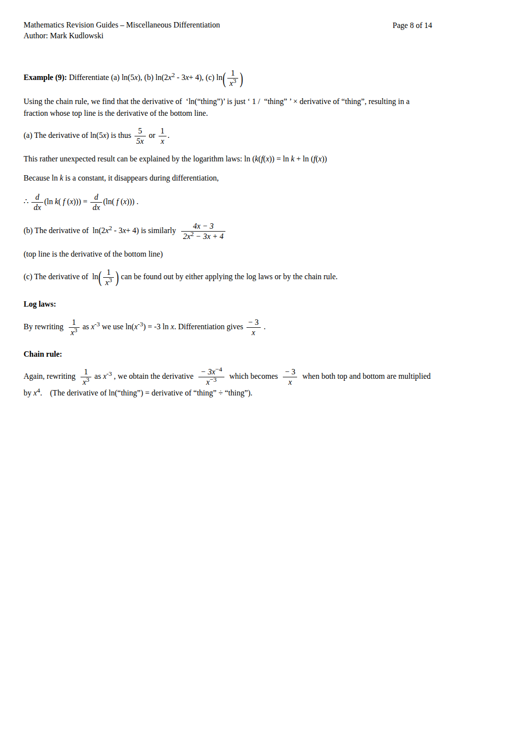Mathematics Revision Guides – Miscellaneous Differentiation
Author: Mark Kudlowski
Page 8 of 14
Example (9): Differentiate (a) ln(5x), (b) ln(2x2 - 3x+ 4), (c) ln(1 x3)
Using the chain rule, we find that the derivative of ‘ln(“thing”)’ is just ‘ 1 / “thing” ’ × derivative of “thing”, resulting in a fraction whose top line is the derivative of the bottom line.
(a) The derivative of ln(5x) is thus 55x or 1 x.
This rather unexpected result can be explained by the logarithm laws: ln (k(f(x)) = ln k + ln (f(x))
Because ln k is a constant, it disappears during differentiation,
∴ ddx(ln k( f (x))) = ddx(ln( f (x))) .
(b) The derivative of ln(2x2 - 3x+ 4) is similarly 4x − 32x2 − 3x + 4
(top line is the derivative of the bottom line)
(c) The derivative of ln(1 x3) can be found out by either applying the log laws or by the chain rule.
Log laws:
By rewriting 1 x3 as x-3 we use ln(x-3) = -3 ln x. Differentiation gives − 3 x .
Chain rule:
Again, rewriting 1 x3 as x-3 , we obtain the derivative − 3x−4 x−3 which becomes − 3 x when both top and bottom are multiplied by x4. (The derivative of ln(“thing”) = derivative of “thing” ÷ “thing”).